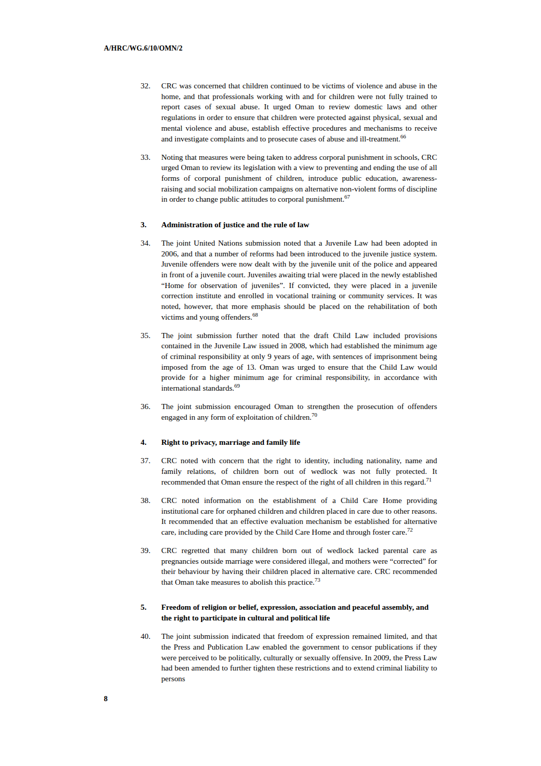A/HRC/WG.6/10/OMN/2
32. CRC was concerned that children continued to be victims of violence and abuse in the home, and that professionals working with and for children were not fully trained to report cases of sexual abuse. It urged Oman to review domestic laws and other regulations in order to ensure that children were protected against physical, sexual and mental violence and abuse, establish effective procedures and mechanisms to receive and investigate complaints and to prosecute cases of abuse and ill-treatment.66
33. Noting that measures were being taken to address corporal punishment in schools, CRC urged Oman to review its legislation with a view to preventing and ending the use of all forms of corporal punishment of children, introduce public education, awareness-raising and social mobilization campaigns on alternative non-violent forms of discipline in order to change public attitudes to corporal punishment.67
3. Administration of justice and the rule of law
34. The joint United Nations submission noted that a Juvenile Law had been adopted in 2006, and that a number of reforms had been introduced to the juvenile justice system. Juvenile offenders were now dealt with by the juvenile unit of the police and appeared in front of a juvenile court. Juveniles awaiting trial were placed in the newly established “Home for observation of juveniles”. If convicted, they were placed in a juvenile correction institute and enrolled in vocational training or community services. It was noted, however, that more emphasis should be placed on the rehabilitation of both victims and young offenders.68
35. The joint submission further noted that the draft Child Law included provisions contained in the Juvenile Law issued in 2008, which had established the minimum age of criminal responsibility at only 9 years of age, with sentences of imprisonment being imposed from the age of 13. Oman was urged to ensure that the Child Law would provide for a higher minimum age for criminal responsibility, in accordance with international standards.69
36. The joint submission encouraged Oman to strengthen the prosecution of offenders engaged in any form of exploitation of children.70
4. Right to privacy, marriage and family life
37. CRC noted with concern that the right to identity, including nationality, name and family relations, of children born out of wedlock was not fully protected. It recommended that Oman ensure the respect of the right of all children in this regard.71
38. CRC noted information on the establishment of a Child Care Home providing institutional care for orphaned children and children placed in care due to other reasons. It recommended that an effective evaluation mechanism be established for alternative care, including care provided by the Child Care Home and through foster care.72
39. CRC regretted that many children born out of wedlock lacked parental care as pregnancies outside marriage were considered illegal, and mothers were “corrected” for their behaviour by having their children placed in alternative care. CRC recommended that Oman take measures to abolish this practice.73
5. Freedom of religion or belief, expression, association and peaceful assembly, and the right to participate in cultural and political life
40. The joint submission indicated that freedom of expression remained limited, and that the Press and Publication Law enabled the government to censor publications if they were perceived to be politically, culturally or sexually offensive. In 2009, the Press Law had been amended to further tighten these restrictions and to extend criminal liability to persons
8